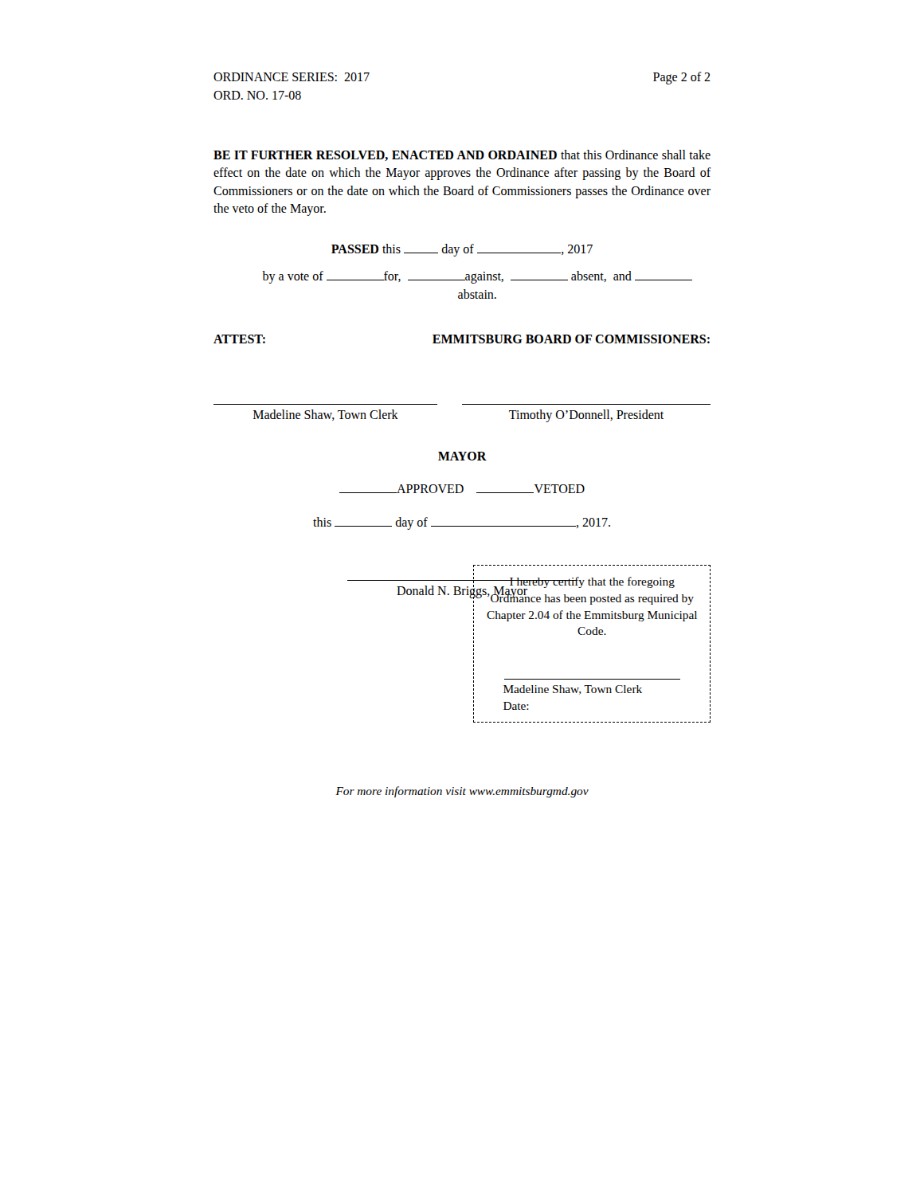ORDINANCE SERIES: 2017
ORD. NO. 17-08
Page 2 of 2
BE IT FURTHER RESOLVED, ENACTED AND ORDAINED that this Ordinance shall take effect on the date on which the Mayor approves the Ordinance after passing by the Board of Commissioners or on the date on which the Board of Commissioners passes the Ordinance over the veto of the Mayor.
PASSED this day of , 2017
by a vote of for, against, absent, and abstain.
ATTEST:
EMMITSBURG BOARD OF COMMISSIONERS:
Madeline Shaw, Town Clerk
Timothy O’Donnell, President
MAYOR
APPROVED VETOED
this day of , 2017.
Donald N. Briggs, Mayor
I hereby certify that the foregoing Ordinance has been posted as required by Chapter 2.04 of the Emmitsburg Municipal Code.
Madeline Shaw, Town Clerk
Date:
For more information visit www.emmitsburgmd.gov